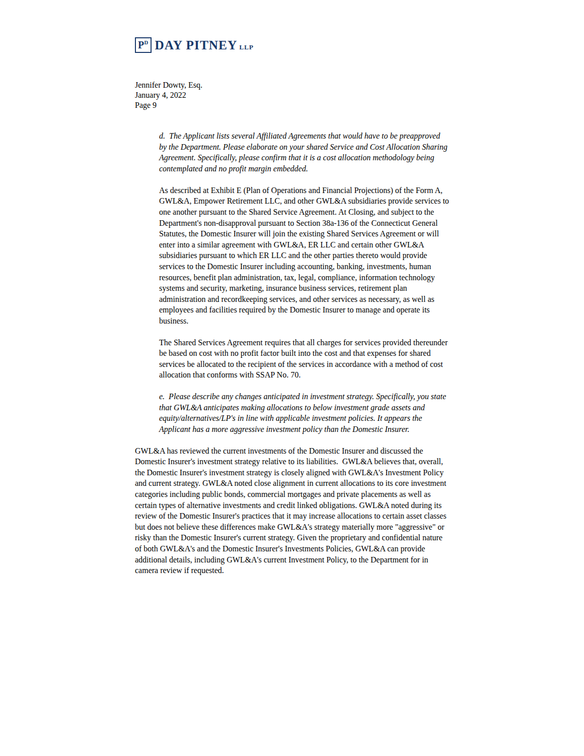PD DAY PITNEYLLP
Jennifer Dowty, Esq.
January 4, 2022
Page 9
d. The Applicant lists several Affiliated Agreements that would have to be preapproved by the Department. Please elaborate on your shared Service and Cost Allocation Sharing Agreement. Specifically, please confirm that it is a cost allocation methodology being contemplated and no profit margin embedded.
As described at Exhibit E (Plan of Operations and Financial Projections) of the Form A, GWL&A, Empower Retirement LLC, and other GWL&A subsidiaries provide services to one another pursuant to the Shared Service Agreement. At Closing, and subject to the Department's non-disapproval pursuant to Section 38a-136 of the Connecticut General Statutes, the Domestic Insurer will join the existing Shared Services Agreement or will enter into a similar agreement with GWL&A, ER LLC and certain other GWL&A subsidiaries pursuant to which ER LLC and the other parties thereto would provide services to the Domestic Insurer including accounting, banking, investments, human resources, benefit plan administration, tax, legal, compliance, information technology systems and security, marketing, insurance business services, retirement plan administration and recordkeeping services, and other services as necessary, as well as employees and facilities required by the Domestic Insurer to manage and operate its business.
The Shared Services Agreement requires that all charges for services provided thereunder be based on cost with no profit factor built into the cost and that expenses for shared services be allocated to the recipient of the services in accordance with a method of cost allocation that conforms with SSAP No. 70.
e. Please describe any changes anticipated in investment strategy. Specifically, you state that GWL&A anticipates making allocations to below investment grade assets and equity/alternatives/LP's in line with applicable investment policies. It appears the Applicant has a more aggressive investment policy than the Domestic Insurer.
GWL&A has reviewed the current investments of the Domestic Insurer and discussed the Domestic Insurer's investment strategy relative to its liabilities. GWL&A believes that, overall, the Domestic Insurer's investment strategy is closely aligned with GWL&A's Investment Policy and current strategy. GWL&A noted close alignment in current allocations to its core investment categories including public bonds, commercial mortgages and private placements as well as certain types of alternative investments and credit linked obligations. GWL&A noted during its review of the Domestic Insurer's practices that it may increase allocations to certain asset classes but does not believe these differences make GWL&A's strategy materially more "aggressive" or risky than the Domestic Insurer's current strategy. Given the proprietary and confidential nature of both GWL&A's and the Domestic Insurer's Investments Policies, GWL&A can provide additional details, including GWL&A's current Investment Policy, to the Department for in camera review if requested.